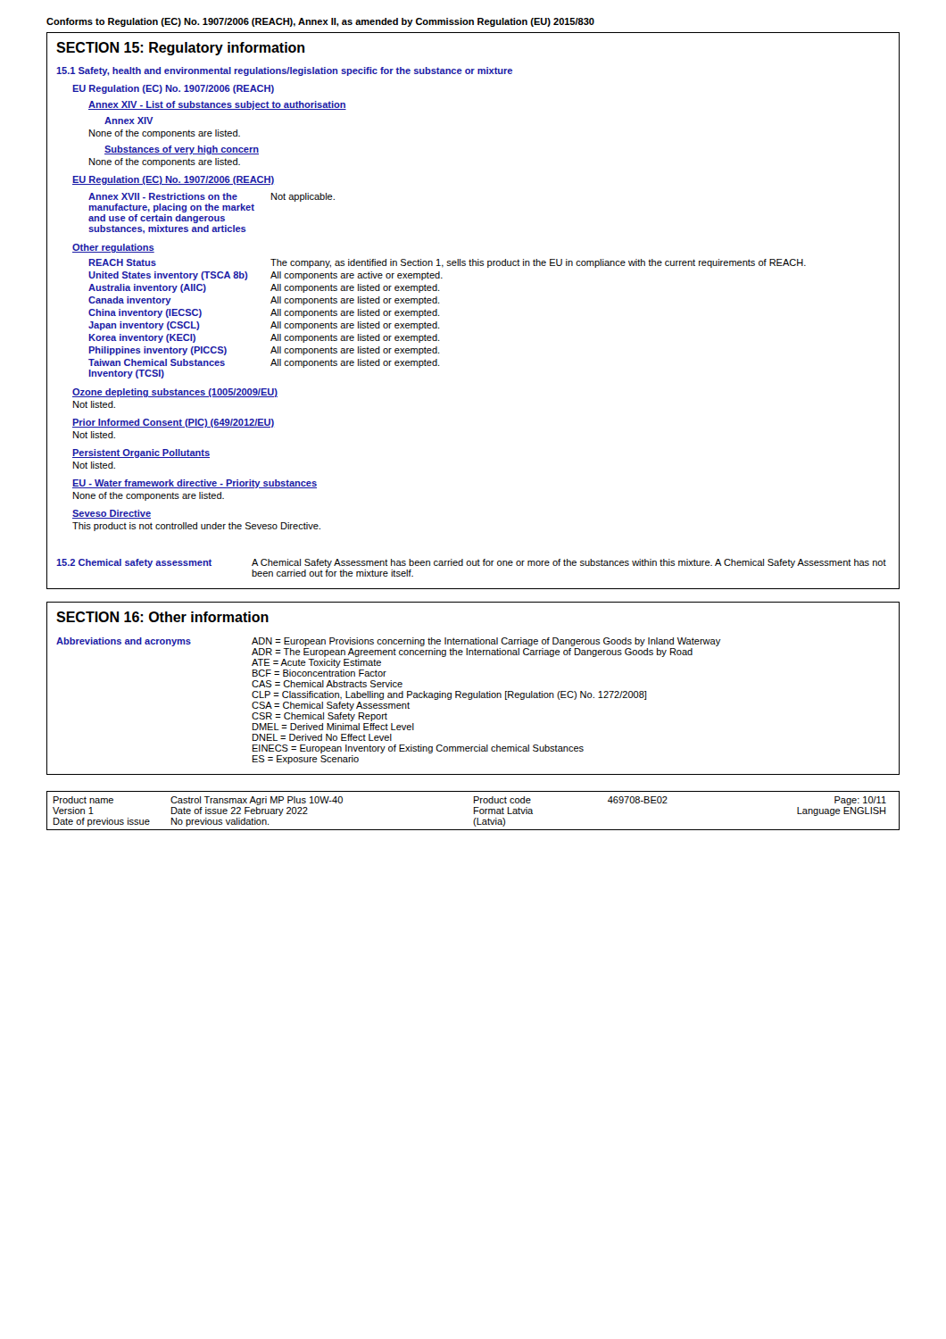Conforms to Regulation (EC) No. 1907/2006 (REACH), Annex II, as amended by Commission Regulation (EU) 2015/830
SECTION 15: Regulatory information
15.1 Safety, health and environmental regulations/legislation specific for the substance or mixture
EU Regulation (EC) No. 1907/2006 (REACH)
Annex XIV - List of substances subject to authorisation
Annex XIV
None of the components are listed.
Substances of very high concern
None of the components are listed.
EU Regulation (EC) No. 1907/2006 (REACH)
| Annex XVII - Restrictions on the manufacture, placing on the market and use of certain dangerous substances, mixtures and articles | Not applicable. |
Other regulations
| REACH Status | The company, as identified in Section 1, sells this product in the EU in compliance with the current requirements of REACH. |
| United States inventory (TSCA 8b) | All components are active or exempted. |
| Australia inventory (AIIC) | All components are listed or exempted. |
| Canada inventory | All components are listed or exempted. |
| China inventory (IECSC) | All components are listed or exempted. |
| Japan inventory (CSCL) | All components are listed or exempted. |
| Korea inventory (KECI) | All components are listed or exempted. |
| Philippines inventory (PICCS) | All components are listed or exempted. |
| Taiwan Chemical Substances Inventory (TCSI) | All components are listed or exempted. |
Ozone depleting substances (1005/2009/EU)
Not listed.
Prior Informed Consent (PIC) (649/2012/EU)
Not listed.
Persistent Organic Pollutants
Not listed.
EU - Water framework directive - Priority substances
None of the components are listed.
Seveso Directive
This product is not controlled under the Seveso Directive.
| 15.2 Chemical safety assessment | A Chemical Safety Assessment has been carried out for one or more of the substances within this mixture. A Chemical Safety Assessment has not been carried out for the mixture itself. |
SECTION 16: Other information
| Abbreviations and acronyms | ADN = European Provisions concerning the International Carriage of Dangerous Goods by Inland Waterway ADR = The European Agreement concerning the International Carriage of Dangerous Goods by Road ATE = Acute Toxicity Estimate BCF = Bioconcentration Factor CAS = Chemical Abstracts Service CLP = Classification, Labelling and Packaging Regulation [Regulation (EC) No. 1272/2008] CSA = Chemical Safety Assessment CSR = Chemical Safety Report DMEL = Derived Minimal Effect Level DNEL = Derived No Effect Level EINECS = European Inventory of Existing Commercial chemical Substances ES = Exposure Scenario |
Product name
Castrol Transmax Agri MP Plus 10W-40
Product code
469708-BE02
Page: 10/11
Version 1
Date of issue 22 February 2022
Format Latvia
Language ENGLISH
Date of previous issue
No previous validation.
(Latvia)